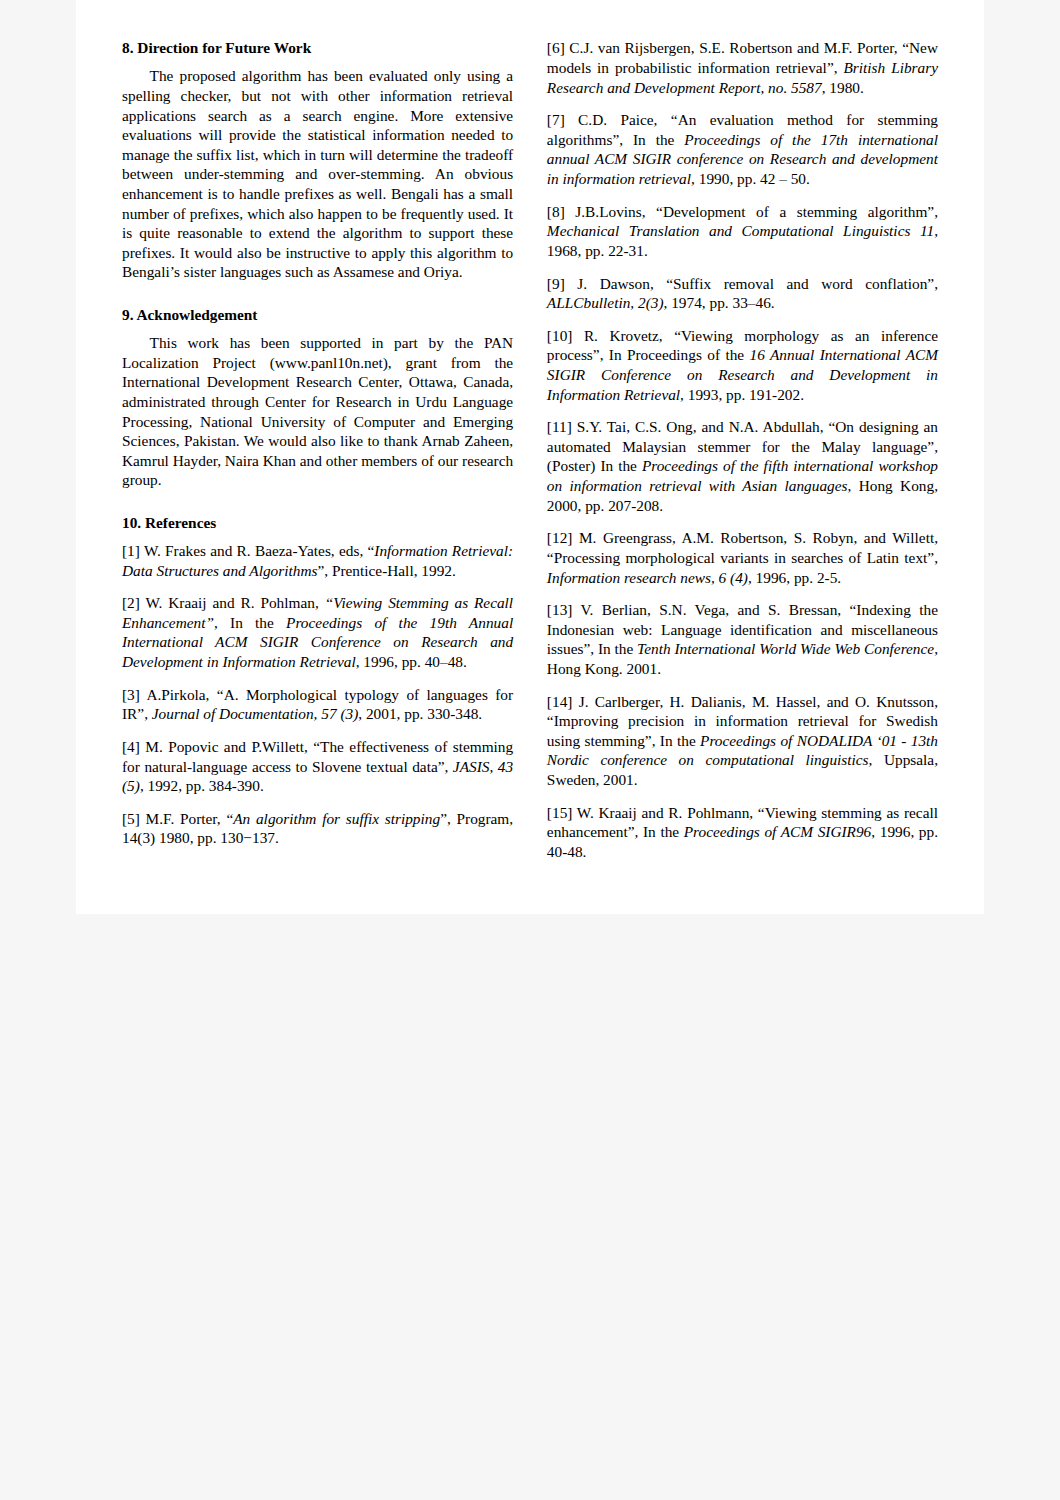8. Direction for Future Work
The proposed algorithm has been evaluated only using a spelling checker, but not with other information retrieval applications search as a search engine. More extensive evaluations will provide the statistical information needed to manage the suffix list, which in turn will determine the tradeoff between under-stemming and over-stemming. An obvious enhancement is to handle prefixes as well. Bengali has a small number of prefixes, which also happen to be frequently used. It is quite reasonable to extend the algorithm to support these prefixes. It would also be instructive to apply this algorithm to Bengali’s sister languages such as Assamese and Oriya.
9. Acknowledgement
This work has been supported in part by the PAN Localization Project (www.panl10n.net), grant from the International Development Research Center, Ottawa, Canada, administrated through Center for Research in Urdu Language Processing, National University of Computer and Emerging Sciences, Pakistan. We would also like to thank Arnab Zaheen, Kamrul Hayder, Naira Khan and other members of our research group.
10. References
[1] W. Frakes and R. Baeza-Yates, eds, “Information Retrieval: Data Structures and Algorithms”, Prentice-Hall, 1992.
[2] W. Kraaij and R. Pohlman, “Viewing Stemming as Recall Enhancement”, In the Proceedings of the 19th Annual International ACM SIGIR Conference on Research and Development in Information Retrieval, 1996, pp. 40–48.
[3] A.Pirkola, “A. Morphological typology of languages for IR”, Journal of Documentation, 57 (3), 2001, pp. 330-348.
[4] M. Popovic and P.Willett, “The effectiveness of stemming for natural-language access to Slovene textual data”, JASIS, 43 (5), 1992, pp. 384-390.
[5] M.F. Porter, “An algorithm for suffix stripping”, Program, 14(3) 1980, pp. 130−137.
[6] C.J. van Rijsbergen, S.E. Robertson and M.F. Porter, “New models in probabilistic information retrieval”, British Library Research and Development Report, no. 5587, 1980.
[7] C.D. Paice, “An evaluation method for stemming algorithms”, In the Proceedings of the 17th international annual ACM SIGIR conference on Research and development in information retrieval, 1990, pp. 42 – 50.
[8] J.B.Lovins, “Development of a stemming algorithm”, Mechanical Translation and Computational Linguistics 11, 1968, pp. 22-31.
[9] J. Dawson, “Suffix removal and word conflation”, ALLCbulletin, 2(3), 1974, pp. 33–46.
[10] R. Krovetz, “Viewing morphology as an inference process”, In Proceedings of the 16 Annual International ACM SIGIR Conference on Research and Development in Information Retrieval, 1993, pp. 191-202.
[11] S.Y. Tai, C.S. Ong, and N.A. Abdullah, “On designing an automated Malaysian stemmer for the Malay language”, (Poster) In the Proceedings of the fifth international workshop on information retrieval with Asian languages, Hong Kong, 2000, pp. 207-208.
[12] M. Greengrass, A.M. Robertson, S. Robyn, and Willett, “Processing morphological variants in searches of Latin text”, Information research news, 6 (4), 1996, pp. 2-5.
[13] V. Berlian, S.N. Vega, and S. Bressan, “Indexing the Indonesian web: Language identification and miscellaneous issues”, In the Tenth International World Wide Web Conference, Hong Kong. 2001.
[14] J. Carlberger, H. Dalianis, M. Hassel, and O. Knutsson, “Improving precision in information retrieval for Swedish using stemming”, In the Proceedings of NODALIDA ‘01 - 13th Nordic conference on computational linguistics, Uppsala, Sweden, 2001.
[15] W. Kraaij and R. Pohlmann, “Viewing stemming as recall enhancement”, In the Proceedings of ACM SIGIR96, 1996, pp. 40-48.